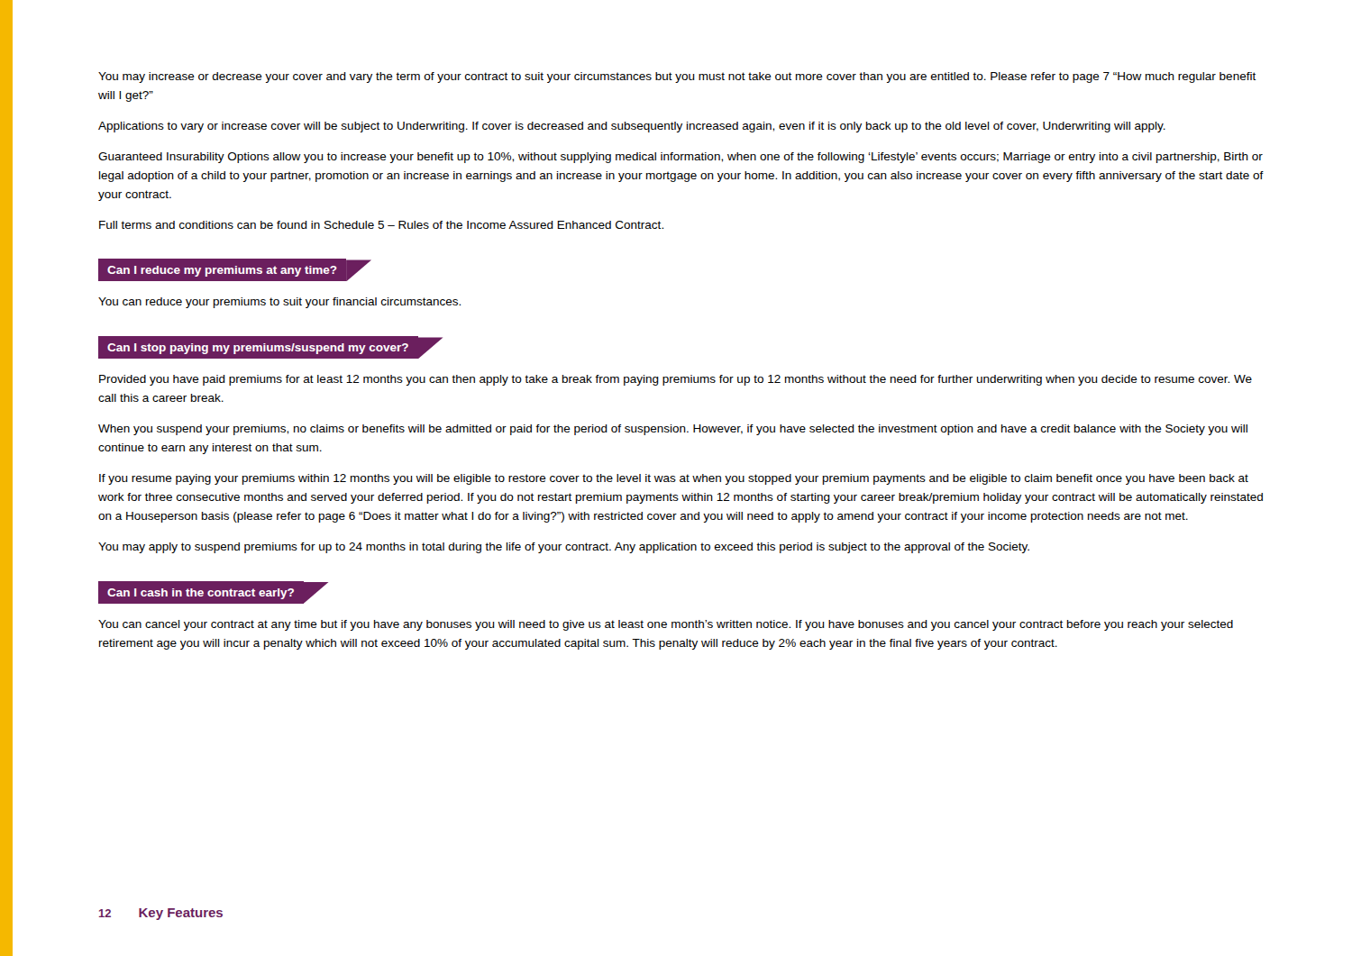You may increase or decrease your cover and vary the term of your contract to suit your circumstances but you must not take out more cover than you are entitled to. Please refer to page 7 “How much regular benefit will I get?”
Applications to vary or increase cover will be subject to Underwriting. If cover is decreased and subsequently increased again, even if it is only back up to the old level of cover, Underwriting will apply.
Guaranteed Insurability Options allow you to increase your benefit up to 10%, without supplying medical information, when one of the following ‘Lifestyle’ events occurs; Marriage or entry into a civil partnership, Birth or legal adoption of a child to your partner, promotion or an increase in earnings and an increase in your mortgage on your home. In addition, you can also increase your cover on every fifth anniversary of the start date of your contract.
Full terms and conditions can be found in Schedule 5 – Rules of the Income Assured Enhanced Contract.
Can I reduce my premiums at any time?
You can reduce your premiums to suit your financial circumstances.
Can I stop paying my premiums/suspend my cover?
Provided you have paid premiums for at least 12 months you can then apply to take a break from paying premiums for up to 12 months without the need for further underwriting when you decide to resume cover. We call this a career break.
When you suspend your premiums, no claims or benefits will be admitted or paid for the period of suspension. However, if you have selected the investment option and have a credit balance with the Society you will continue to earn any interest on that sum.
If you resume paying your premiums within 12 months you will be eligible to restore cover to the level it was at when you stopped your premium payments and be eligible to claim benefit once you have been back at work for three consecutive months and served your deferred period. If you do not restart premium payments within 12 months of starting your career break/premium holiday your contract will be automatically reinstated on a Houseperson basis (please refer to page 6 “Does it matter what I do for a living?”) with restricted cover and you will need to apply to amend your contract if your income protection needs are not met.
You may apply to suspend premiums for up to 24 months in total during the life of your contract. Any application to exceed this period is subject to the approval of the Society.
Can I cash in the contract early?
You can cancel your contract at any time but if you have any bonuses you will need to give us at least one month’s written notice. If you have bonuses and you cancel your contract before you reach your selected retirement age you will incur a penalty which will not exceed 10% of your accumulated capital sum. This penalty will reduce by 2% each year in the final five years of your contract.
12 Key Features